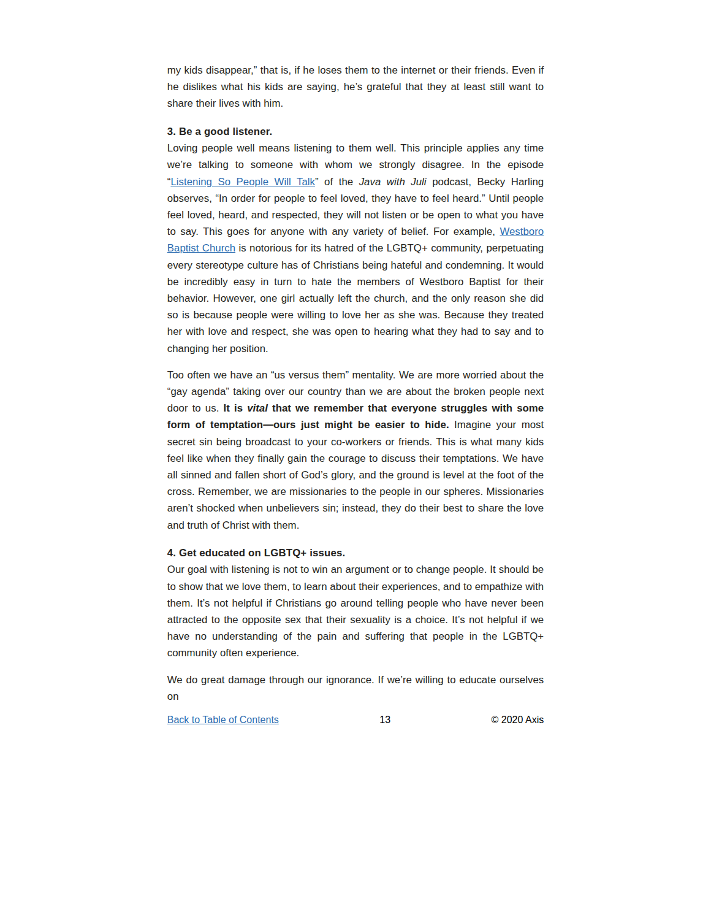my kids disappear,” that is, if he loses them to the internet or their friends. Even if he dislikes what his kids are saying, he’s grateful that they at least still want to share their lives with him.
3. Be a good listener.
Loving people well means listening to them well. This principle applies any time we’re talking to someone with whom we strongly disagree. In the episode “Listening So People Will Talk” of the Java with Juli podcast, Becky Harling observes, “In order for people to feel loved, they have to feel heard.” Until people feel loved, heard, and respected, they will not listen or be open to what you have to say. This goes for anyone with any variety of belief. For example, Westboro Baptist Church is notorious for its hatred of the LGBTQ+ community, perpetuating every stereotype culture has of Christians being hateful and condemning. It would be incredibly easy in turn to hate the members of Westboro Baptist for their behavior. However, one girl actually left the church, and the only reason she did so is because people were willing to love her as she was. Because they treated her with love and respect, she was open to hearing what they had to say and to changing her position.
Too often we have an “us versus them” mentality. We are more worried about the “gay agenda” taking over our country than we are about the broken people next door to us. It is vital that we remember that everyone struggles with some form of temptation—ours just might be easier to hide. Imagine your most secret sin being broadcast to your co-workers or friends. This is what many kids feel like when they finally gain the courage to discuss their temptations. We have all sinned and fallen short of God’s glory, and the ground is level at the foot of the cross. Remember, we are missionaries to the people in our spheres. Missionaries aren’t shocked when unbelievers sin; instead, they do their best to share the love and truth of Christ with them.
4. Get educated on LGBTQ+ issues.
Our goal with listening is not to win an argument or to change people. It should be to show that we love them, to learn about their experiences, and to empathize with them. It’s not helpful if Christians go around telling people who have never been attracted to the opposite sex that their sexuality is a choice. It’s not helpful if we have no understanding of the pain and suffering that people in the LGBTQ+ community often experience.
We do great damage through our ignorance. If we’re willing to educate ourselves on
Back to Table of Contents
13
© 2020 Axis